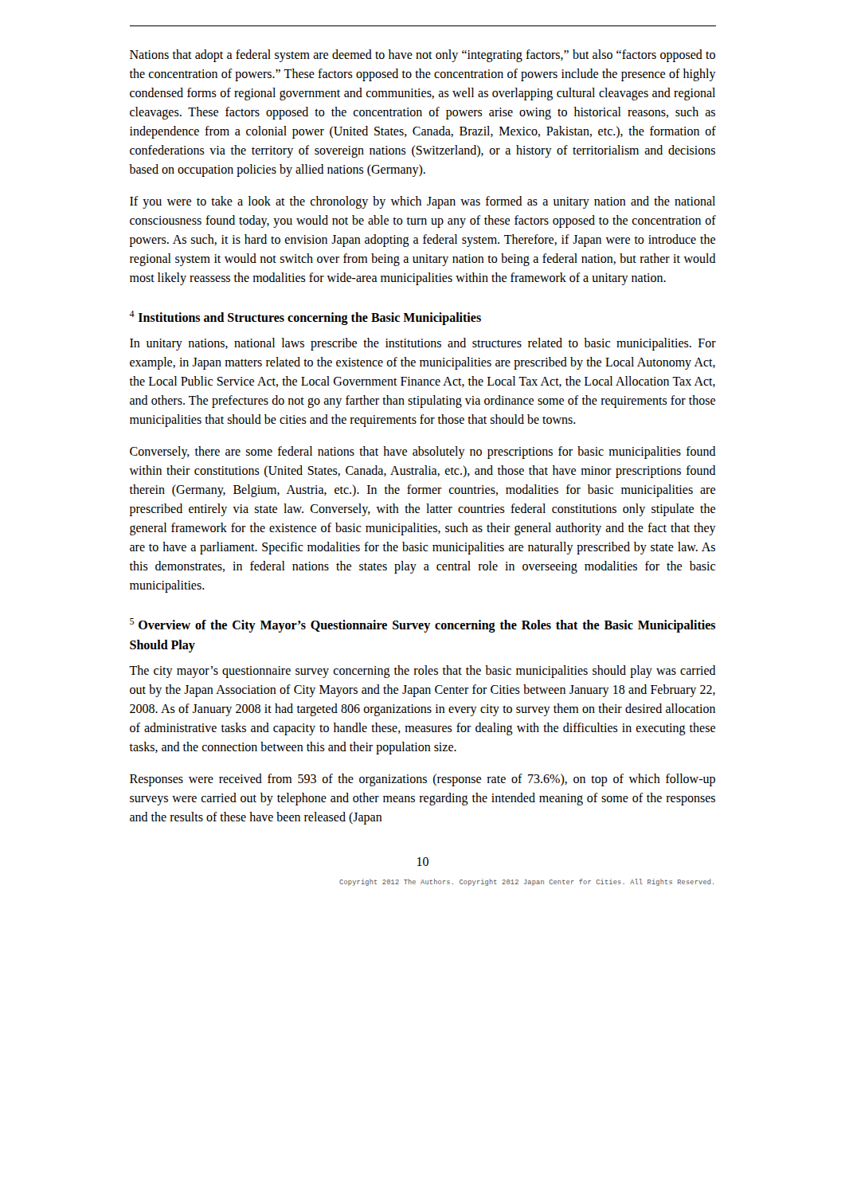Nations that adopt a federal system are deemed to have not only “integrating factors,” but also “factors opposed to the concentration of powers.” These factors opposed to the concentration of powers include the presence of highly condensed forms of regional government and communities, as well as overlapping cultural cleavages and regional cleavages. These factors opposed to the concentration of powers arise owing to historical reasons, such as independence from a colonial power (United States, Canada, Brazil, Mexico, Pakistan, etc.), the formation of confederations via the territory of sovereign nations (Switzerland), or a history of territorialism and decisions based on occupation policies by allied nations (Germany).
If you were to take a look at the chronology by which Japan was formed as a unitary nation and the national consciousness found today, you would not be able to turn up any of these factors opposed to the concentration of powers. As such, it is hard to envision Japan adopting a federal system. Therefore, if Japan were to introduce the regional system it would not switch over from being a unitary nation to being a federal nation, but rather it would most likely reassess the modalities for wide-area municipalities within the framework of a unitary nation.
4 Institutions and Structures concerning the Basic Municipalities
In unitary nations, national laws prescribe the institutions and structures related to basic municipalities. For example, in Japan matters related to the existence of the municipalities are prescribed by the Local Autonomy Act, the Local Public Service Act, the Local Government Finance Act, the Local Tax Act, the Local Allocation Tax Act, and others. The prefectures do not go any farther than stipulating via ordinance some of the requirements for those municipalities that should be cities and the requirements for those that should be towns.
Conversely, there are some federal nations that have absolutely no prescriptions for basic municipalities found within their constitutions (United States, Canada, Australia, etc.), and those that have minor prescriptions found therein (Germany, Belgium, Austria, etc.). In the former countries, modalities for basic municipalities are prescribed entirely via state law. Conversely, with the latter countries federal constitutions only stipulate the general framework for the existence of basic municipalities, such as their general authority and the fact that they are to have a parliament. Specific modalities for the basic municipalities are naturally prescribed by state law. As this demonstrates, in federal nations the states play a central role in overseeing modalities for the basic municipalities.
5 Overview of the City Mayor’s Questionnaire Survey concerning the Roles that the Basic Municipalities Should Play
The city mayor’s questionnaire survey concerning the roles that the basic municipalities should play was carried out by the Japan Association of City Mayors and the Japan Center for Cities between January 18 and February 22, 2008. As of January 2008 it had targeted 806 organizations in every city to survey them on their desired allocation of administrative tasks and capacity to handle these, measures for dealing with the difficulties in executing these tasks, and the connection between this and their population size.
Responses were received from 593 of the organizations (response rate of 73.6%), on top of which follow-up surveys were carried out by telephone and other means regarding the intended meaning of some of the responses and the results of these have been released (Japan
10
Copyright 2012 The Authors. Copyright 2012 Japan Center for Cities. All Rights Reserved.